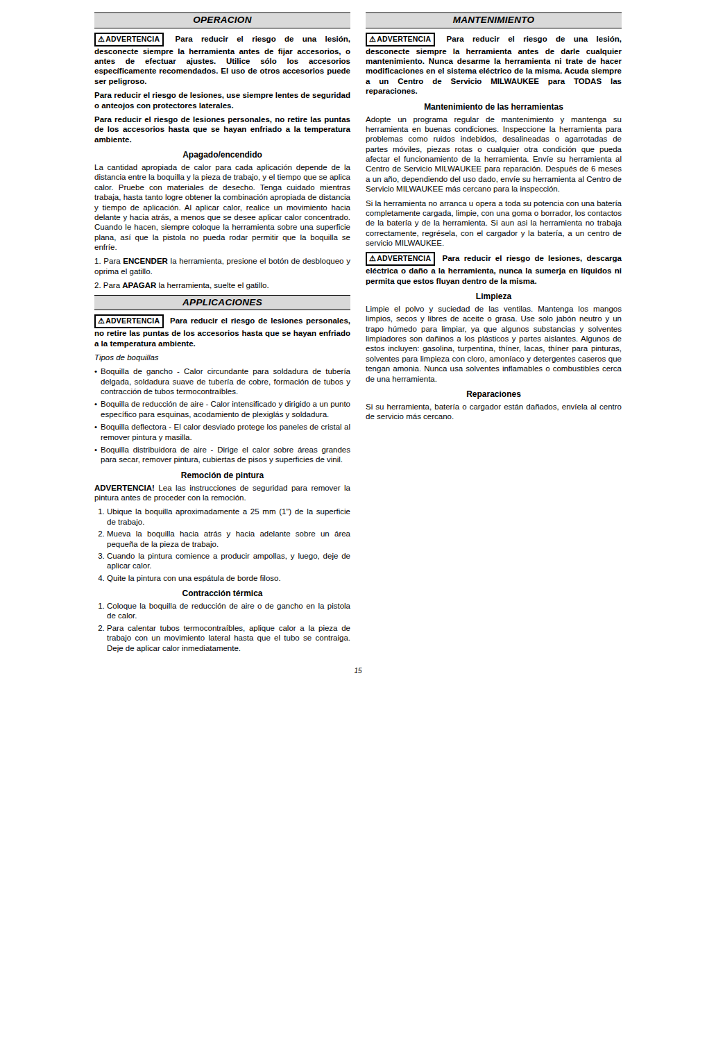OPERACION
⚠ADVERTENCIA Para reducir el riesgo de una lesión, desconecte siempre la herramienta antes de fijar accesorios, o antes de efectuar ajustes. Utilice sólo los accesorios específicamente recomendados. El uso de otros accesorios puede ser peligroso.
Para reducir el riesgo de lesiones, use siempre lentes de seguridad o anteojos con protectores laterales.
Para reducir el riesgo de lesiones personales, no retire las puntas de los accesorios hasta que se hayan enfriado a la temperatura ambiente.
Apagado/encendido
La cantidad apropiada de calor para cada aplicación depende de la distancia entre la boquilla y la pieza de trabajo, y el tiempo que se aplica calor. Pruebe con materiales de desecho. Tenga cuidado mientras trabaja, hasta tanto logre obtener la combinación apropiada de distancia y tiempo de aplicación. Al aplicar calor, realice un movimiento hacia delante y hacia atrás, a menos que se desee aplicar calor concentrado. Cuando le hacen, siempre coloque la herramienta sobre una superficie plana, así que la pistola no pueda rodar permitir que la boquilla se enfríe.
1. Para ENCENDER la herramienta, presione el botón de desbloqueo y oprima el gatillo.
2. Para APAGAR la herramienta, suelte el gatillo.
APPLICACIONES
⚠ADVERTENCIA Para reducir el riesgo de lesiones personales, no retire las puntas de los accesorios hasta que se hayan enfriado a la temperatura ambiente.
Tipos de boquillas
Boquilla de gancho - Calor circundante para soldadura de tubería delgada, soldadura suave de tubería de cobre, formación de tubos y contracción de tubos termocontraíbles.
Boquilla de reducción de aire - Calor intensificado y dirigido a un punto específico para esquinas, acodamiento de plexiglás y soldadura.
Boquilla deflectora - El calor desviado protege los paneles de cristal al remover pintura y masilla.
Boquilla distribuidora de aire - Dirige el calor sobre áreas grandes para secar, remover pintura, cubiertas de pisos y superficies de vinil.
Remoción de pintura
ADVERTENCIA! Lea las instrucciones de seguridad para remover la pintura antes de proceder con la remoción.
Ubique la boquilla aproximadamente a 25 mm (1”) de la superficie de trabajo.
Mueva la boquilla hacia atrás y hacia adelante sobre un área pequeña de la pieza de trabajo.
Cuando la pintura comience a producir ampollas, y luego, deje de aplicar calor.
Quite la pintura con una espátula de borde filoso.
Contracción térmica
Coloque la boquilla de reducción de aire o de gancho en la pistola de calor.
Para calentar tubos termocontraíbles, aplique calor a la pieza de trabajo con un movimiento lateral hasta que el tubo se contraiga. Deje de aplicar calor inmediatamente.
MANTENIMIENTO
⚠ADVERTENCIA Para reducir el riesgo de una lesión, desconecte siempre la herramienta antes de darle cualquier mantenimiento. Nunca desarme la herramienta ni trate de hacer modificaciones en el sistema eléctrico de la misma. Acuda siempre a un Centro de Servicio MILWAUKEE para TODAS las reparaciones.
Mantenimiento de las herramientas
Adopte un programa regular de mantenimiento y mantenga su herramienta en buenas condiciones. Inspeccione la herramienta para problemas como ruidos indebidos, desalineadas o agarrotadas de partes móviles, piezas rotas o cualquier otra condición que pueda afectar el funcionamiento de la herramienta. Envíe su herramienta al Centro de Servicio MILWAUKEE para reparación. Después de 6 meses a un año, dependiendo del uso dado, envíe su herramienta al Centro de Servicio MILWAUKEE más cercano para la inspección.
Si la herramienta no arranca u opera a toda su potencia con una batería completamente cargada, limpie, con una goma o borrador, los contactos de la batería y de la herramienta. Si aun asi la herramienta no trabaja correctamente, regrésela, con el cargador y la batería, a un centro de servicio MILWAUKEE.
⚠ADVERTENCIA Para reducir el riesgo de lesiones, descarga eléctrica o daño a la herramienta, nunca la sumerja en líquidos ni permita que estos fluyan dentro de la misma.
Limpieza
Limpie el polvo y suciedad de las ventilas. Mantenga los mangos limpios, secos y libres de aceite o grasa. Use solo jabón neutro y un trapo húmedo para limpiar, ya que algunos substancias y solventes limpiadores son dañinos a los plásticos y partes aislantes. Algunos de estos incluyen: gasolina, turpentina, thíner, lacas, thíner para pinturas, solventes para limpieza con cloro, amoníaco y detergentes caseros que tengan amonia. Nunca usa solventes inflamables o combustibles cerca de una herramienta.
Reparaciones
Si su herramienta, batería o cargador están dañados, envíela al centro de servicio más cercano.
15